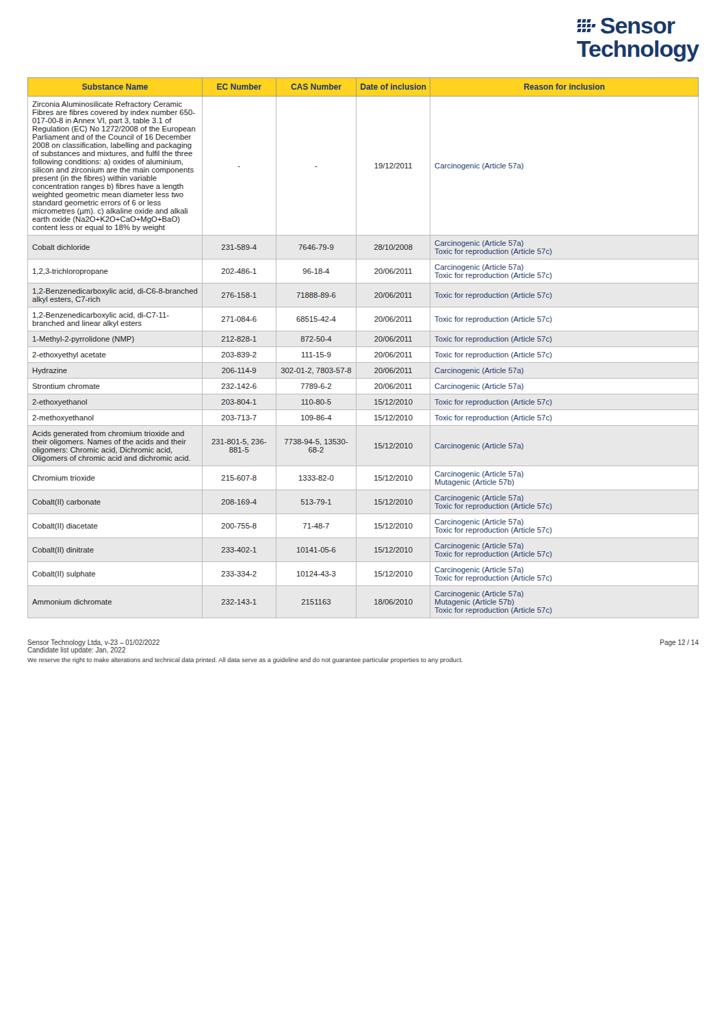Sensor
Technology
| Substance Name | EC Number | CAS Number | Date of inclusion | Reason for inclusion |
| --- | --- | --- | --- | --- |
| Zirconia Aluminosilicate Refractory Ceramic Fibres are fibres covered by index number 650-017-00-8 in Annex VI, part 3, table 3.1 of Regulation (EC) No 1272/2008 of the European Parliament and of the Council of 16 December 2008 on classification, labelling and packaging of substances and mixtures, and fulfil the three following conditions: a) oxides of aluminium, silicon and zirconium are the main components present (in the fibres) within variable concentration ranges b) fibres have a length weighted geometric mean diameter less two standard geometric errors of 6 or less micrometres (µm). c) alkaline oxide and alkali earth oxide (Na2O+K2O+CaO+MgO+BaO) content less or equal to 18% by weight | - | - | 19/12/2011 | Carcinogenic (Article 57a) |
| Cobalt dichloride | 231-589-4 | 7646-79-9 | 28/10/2008 | Carcinogenic (Article 57a) Toxic for reproduction (Article 57c) |
| 1,2,3-trichloropropane | 202-486-1 | 96-18-4 | 20/06/2011 | Carcinogenic (Article 57a) Toxic for reproduction (Article 57c) |
| 1,2-Benzenedicarboxylic acid, di-C6-8-branched alkyl esters, C7-rich | 276-158-1 | 71888-89-6 | 20/06/2011 | Toxic for reproduction (Article 57c) |
| 1,2-Benzenedicarboxylic acid, di-C7-11-branched and linear alkyl esters | 271-084-6 | 68515-42-4 | 20/06/2011 | Toxic for reproduction (Article 57c) |
| 1-Methyl-2-pyrrolidone (NMP) | 212-828-1 | 872-50-4 | 20/06/2011 | Toxic for reproduction (Article 57c) |
| 2-ethoxyethyl acetate | 203-839-2 | 111-15-9 | 20/06/2011 | Toxic for reproduction (Article 57c) |
| Hydrazine | 206-114-9 | 302-01-2, 7803-57-8 | 20/06/2011 | Carcinogenic (Article 57a) |
| Strontium chromate | 232-142-6 | 7789-6-2 | 20/06/2011 | Carcinogenic (Article 57a) |
| 2-ethoxyethanol | 203-804-1 | 110-80-5 | 15/12/2010 | Toxic for reproduction (Article 57c) |
| 2-methoxyethanol | 203-713-7 | 109-86-4 | 15/12/2010 | Toxic for reproduction (Article 57c) |
| Acids generated from chromium trioxide and their oligomers. Names of the acids and their oligomers: Chromic acid, Dichromic acid, Oligomers of chromic acid and dichromic acid. | 231-801-5, 236-881-5 | 7738-94-5, 13530-68-2 | 15/12/2010 | Carcinogenic (Article 57a) |
| Chromium trioxide | 215-607-8 | 1333-82-0 | 15/12/2010 | Carcinogenic (Article 57a) Mutagenic (Article 57b) |
| Cobalt(II) carbonate | 208-169-4 | 513-79-1 | 15/12/2010 | Carcinogenic (Article 57a) Toxic for reproduction (Article 57c) |
| Cobalt(II) diacetate | 200-755-8 | 71-48-7 | 15/12/2010 | Carcinogenic (Article 57a) Toxic for reproduction (Article 57c) |
| Cobalt(II) dinitrate | 233-402-1 | 10141-05-6 | 15/12/2010 | Carcinogenic (Article 57a) Toxic for reproduction (Article 57c) |
| Cobalt(II) sulphate | 233-334-2 | 10124-43-3 | 15/12/2010 | Carcinogenic (Article 57a) Toxic for reproduction (Article 57c) |
| Ammonium dichromate | 232-143-1 | 2151163 | 18/06/2010 | Carcinogenic (Article 57a) Mutagenic (Article 57b) Toxic for reproduction (Article 57c) |
Sensor Technology Ltda, v-23 – 01/02/2022
Candidate list update: Jan, 2022
Page 12 / 14
We reserve the right to make alterations and technical data printed. All data serve as a guideline and do not guarantee particular properties to any product.